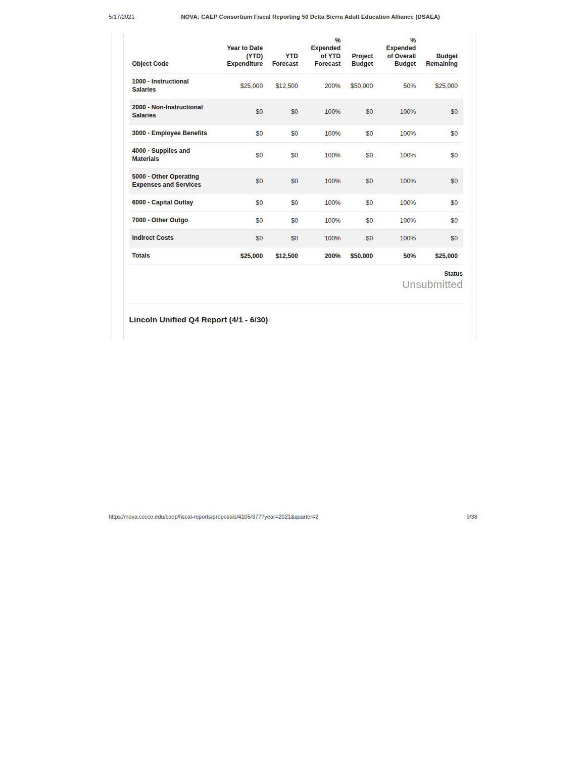5/17/2021
NOVA: CAEP Consortium Fiscal Reporting 50 Delta Sierra Adult Education Alliance (DSAEA)
| Object Code | Year to Date (YTD) Expenditure | YTD Forecast | % Expended of YTD Forecast | Project Budget | % Expended of Overall Budget | Budget Remaining |
| --- | --- | --- | --- | --- | --- | --- |
| 1000 - Instructional Salaries | $25,000 | $12,500 | 200% | $50,000 | 50% | $25,000 |
| 2000 - Non-Instructional Salaries | $0 | $0 | 100% | $0 | 100% | $0 |
| 3000 - Employee Benefits | $0 | $0 | 100% | $0 | 100% | $0 |
| 4000 - Supplies and Materials | $0 | $0 | 100% | $0 | 100% | $0 |
| 5000 - Other Operating Expenses and Services | $0 | $0 | 100% | $0 | 100% | $0 |
| 6000 - Capital Outlay | $0 | $0 | 100% | $0 | 100% | $0 |
| 7000 - Other Outgo | $0 | $0 | 100% | $0 | 100% | $0 |
| Indirect Costs | $0 | $0 | 100% | $0 | 100% | $0 |
| Totals | $25,000 | $12,500 | 200% | $50,000 | 50% | $25,000 |
Status
Unsubmitted
Lincoln Unified Q4 Report (4/1 - 6/30)
https://nova.cccco.edu/caep/fiscal-reports/proposals/4105/377?year=2021&quarter=2 9/38